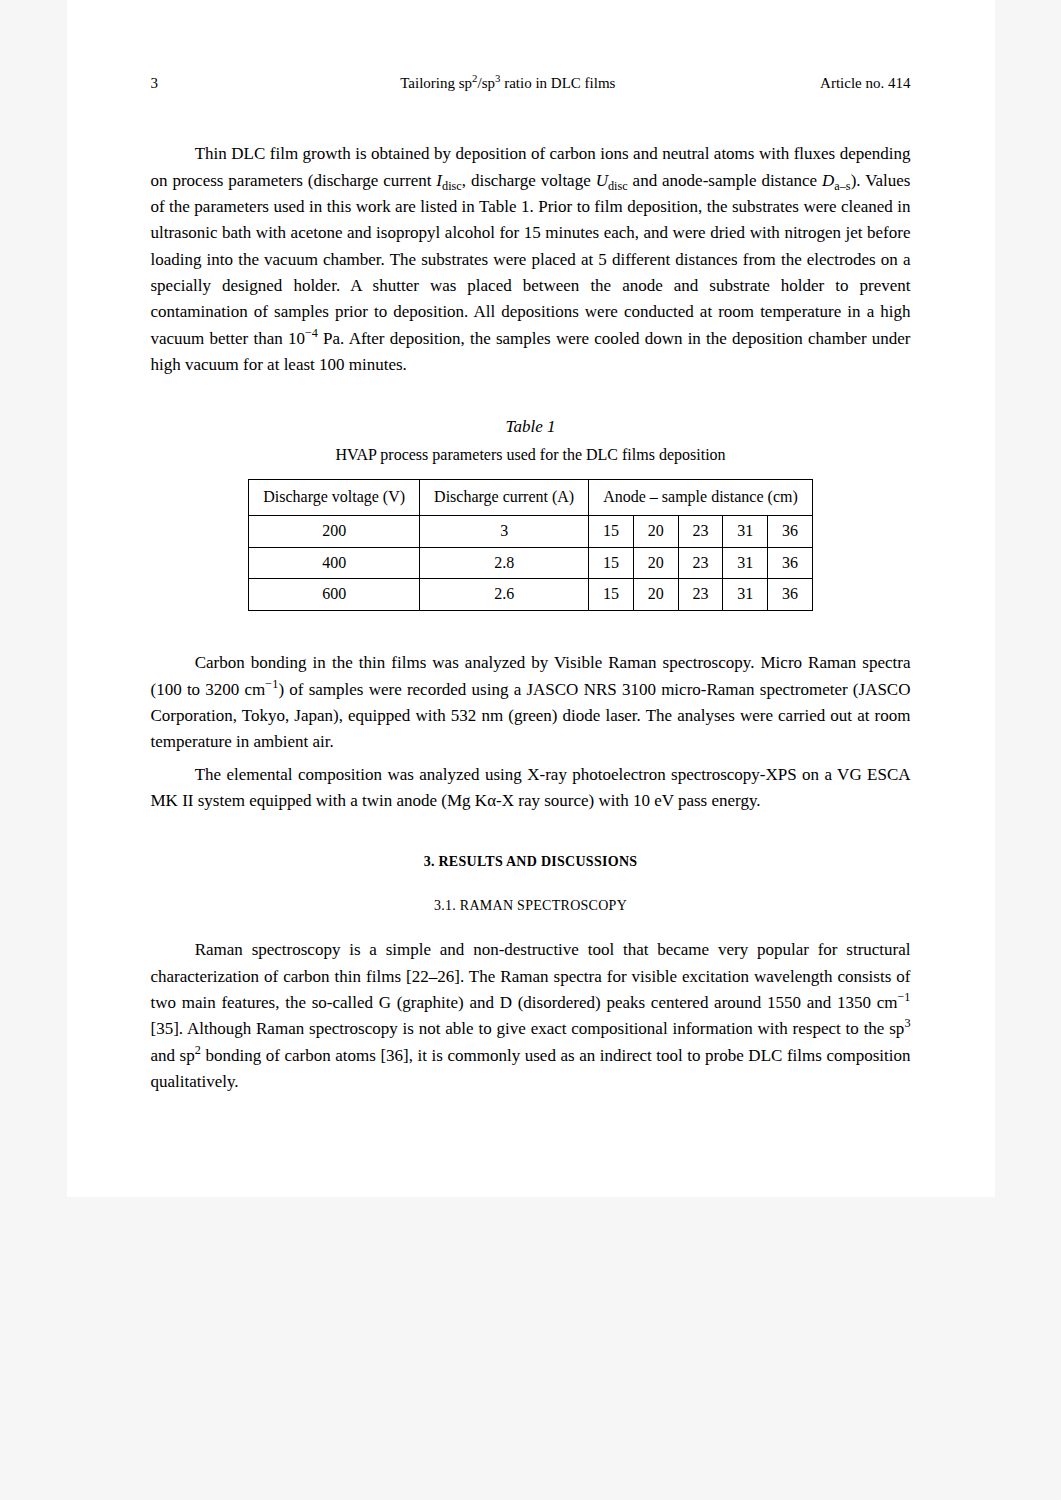3 Tailoring sp2/sp3 ratio in DLC films Article no. 414
Thin DLC film growth is obtained by deposition of carbon ions and neutral atoms with fluxes depending on process parameters (discharge current Idisc, discharge voltage Udisc and anode-sample distance Da–s). Values of the parameters used in this work are listed in Table 1. Prior to film deposition, the substrates were cleaned in ultrasonic bath with acetone and isopropyl alcohol for 15 minutes each, and were dried with nitrogen jet before loading into the vacuum chamber. The substrates were placed at 5 different distances from the electrodes on a specially designed holder. A shutter was placed between the anode and substrate holder to prevent contamination of samples prior to deposition. All depositions were conducted at room temperature in a high vacuum better than 10−4 Pa. After deposition, the samples were cooled down in the deposition chamber under high vacuum for at least 100 minutes.
Table 1
HVAP process parameters used for the DLC films deposition
| Discharge voltage (V) | Discharge current (A) | Anode – sample distance (cm) |
| --- | --- | --- |
| 200 | 3 | 15 | 20 | 23 | 31 | 36 |
| 400 | 2.8 | 15 | 20 | 23 | 31 | 36 |
| 600 | 2.6 | 15 | 20 | 23 | 31 | 36 |
Carbon bonding in the thin films was analyzed by Visible Raman spectroscopy. Micro Raman spectra (100 to 3200 cm−1) of samples were recorded using a JASCO NRS 3100 micro-Raman spectrometer (JASCO Corporation, Tokyo, Japan), equipped with 532 nm (green) diode laser. The analyses were carried out at room temperature in ambient air.
The elemental composition was analyzed using X-ray photoelectron spectroscopy-XPS on a VG ESCA MK II system equipped with a twin anode (Mg Kα-X ray source) with 10 eV pass energy.
3. RESULTS AND DISCUSSIONS
3.1. RAMAN SPECTROSCOPY
Raman spectroscopy is a simple and non-destructive tool that became very popular for structural characterization of carbon thin films [22–26]. The Raman spectra for visible excitation wavelength consists of two main features, the so-called G (graphite) and D (disordered) peaks centered around 1550 and 1350 cm−1 [35]. Although Raman spectroscopy is not able to give exact compositional information with respect to the sp3 and sp2 bonding of carbon atoms [36], it is commonly used as an indirect tool to probe DLC films composition qualitatively.